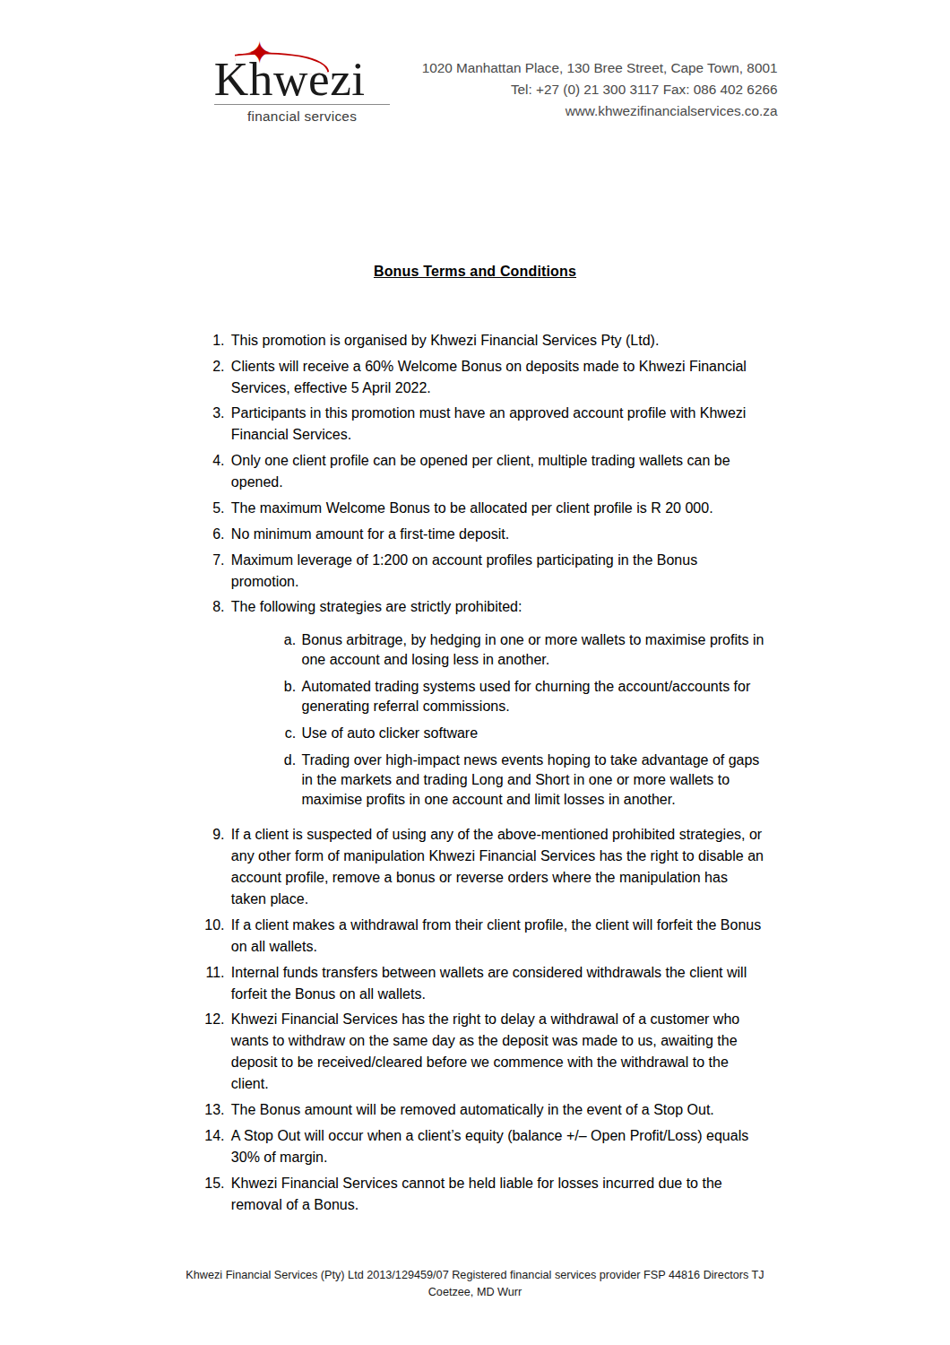✦
Khwezi
financial services
1020 Manhattan Place, 130 Bree Street, Cape Town, 8001
Tel: +27 (0) 21 300 3117 Fax: 086 402 6266
www.khwezifinancialservices.co.za
Bonus Terms and Conditions
This promotion is organised by Khwezi Financial Services Pty (Ltd).
Clients will receive a 60% Welcome Bonus on deposits made to Khwezi Financial Services, effective 5 April 2022.
Participants in this promotion must have an approved account profile with Khwezi Financial Services.
Only one client profile can be opened per client, multiple trading wallets can be opened.
The maximum Welcome Bonus to be allocated per client profile is R 20 000.
No minimum amount for a first-time deposit.
Maximum leverage of 1:200 on account profiles participating in the Bonus promotion.
The following strategies are strictly prohibited:
Bonus arbitrage, by hedging in one or more wallets to maximise profits in one account and losing less in another.
Automated trading systems used for churning the account/accounts for generating referral commissions.
Use of auto clicker software
Trading over high-impact news events hoping to take advantage of gaps in the markets and trading Long and Short in one or more wallets to maximise profits in one account and limit losses in another.
If a client is suspected of using any of the above-mentioned prohibited strategies, or any other form of manipulation Khwezi Financial Services has the right to disable an account profile, remove a bonus or reverse orders where the manipulation has taken place.
If a client makes a withdrawal from their client profile, the client will forfeit the Bonus on all wallets.
Internal funds transfers between wallets are considered withdrawals the client will forfeit the Bonus on all wallets.
Khwezi Financial Services has the right to delay a withdrawal of a customer who wants to withdraw on the same day as the deposit was made to us, awaiting the deposit to be received/cleared before we commence with the withdrawal to the client.
The Bonus amount will be removed automatically in the event of a Stop Out.
A Stop Out will occur when a client’s equity (balance +/– Open Profit/Loss) equals 30% of margin.
Khwezi Financial Services cannot be held liable for losses incurred due to the removal of a Bonus.
Khwezi Financial Services (Pty) Ltd 2013/129459/07 Registered financial services provider FSP 44816 Directors TJ Coetzee, MD Wurr